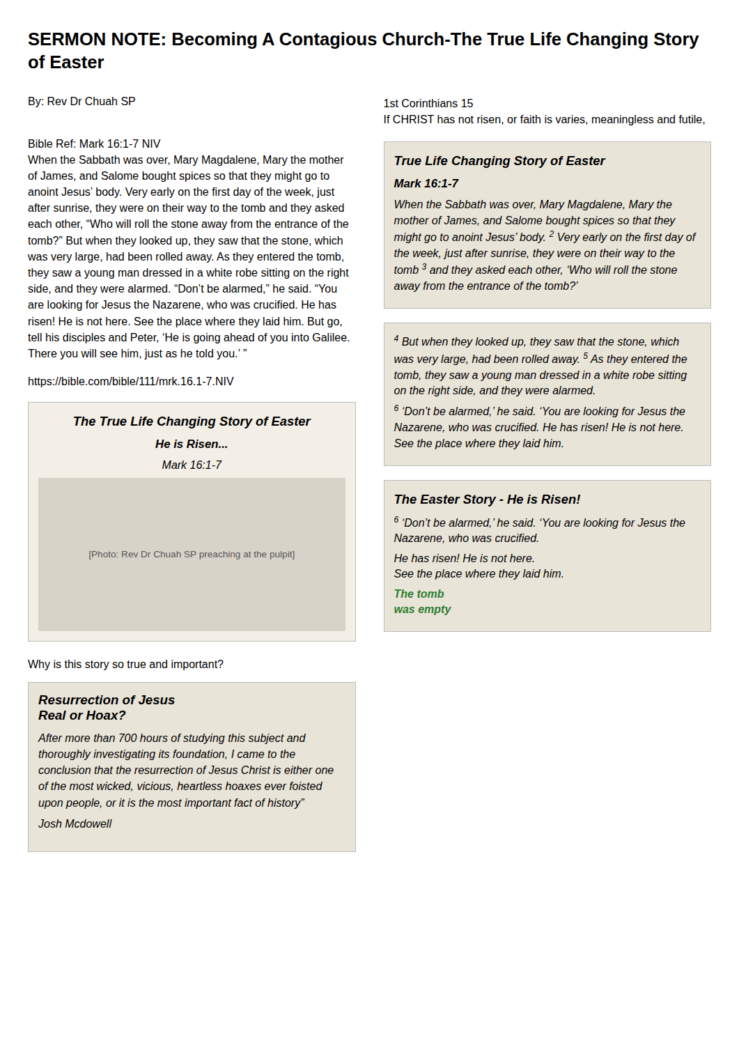SERMON NOTE: Becoming A Contagious Church-The True Life Changing Story of Easter
By: Rev Dr Chuah SP
Bible Ref: Mark 16:1-7 NIV When the Sabbath was over, Mary Magdalene, Mary the mother of James, and Salome bought spices so that they might go to anoint Jesus’ body. Very early on the first day of the week, just after sunrise, they were on their way to the tomb and they asked each other, “Who will roll the stone away from the entrance of the tomb?” But when they looked up, they saw that the stone, which was very large, had been rolled away. As they entered the tomb, they saw a young man dressed in a white robe sitting on the right side, and they were alarmed. “Don’t be alarmed,” he said. “You are looking for Jesus the Nazarene, who was crucified. He has risen! He is not here. See the place where they laid him. But go, tell his disciples and Peter, ‘He is going ahead of you into Galilee. There you will see him, just as he told you.’ ”
https://bible.com/bible/111/mrk.16.1-7.NIV
The True Life Changing Story of Easter
He is Risen...
Mark 16:1-7
[Photo: Rev Dr Chuah SP preaching at the pulpit]
Why is this story so true and important?
Resurrection of Jesus
Real or Hoax?
After more than 700 hours of studying this subject and thoroughly investigating its foundation, I came to the conclusion that the resurrection of Jesus Christ is either one of the most wicked, vicious, heartless hoaxes ever foisted upon people, or it is the most important fact of history”
Josh Mcdowell
1st Corinthians 15
If CHRIST has not risen, or faith is varies, meaningless and futile,
True Life Changing Story of Easter
Mark 16:1-7
When the Sabbath was over, Mary Magdalene, Mary the mother of James, and Salome bought spices so that they might go to anoint Jesus’ body. 2 Very early on the first day of the week, just after sunrise, they were on their way to the tomb 3 and they asked each other, ‘Who will roll the stone away from the entrance of the tomb?’
4 But when they looked up, they saw that the stone, which was very large, had been rolled away. 5 As they entered the tomb, they saw a young man dressed in a white robe sitting on the right side, and they were alarmed.
6 ‘Don’t be alarmed,’ he said. ‘You are looking for Jesus the Nazarene, who was crucified. He has risen! He is not here. See the place where they laid him.
The Easter Story - He is Risen!
6 ‘Don’t be alarmed,’ he said. ‘You are looking for Jesus the Nazarene, who was crucified.
He has risen! He is not here.
See the place where they laid him.
The tomb
was empty